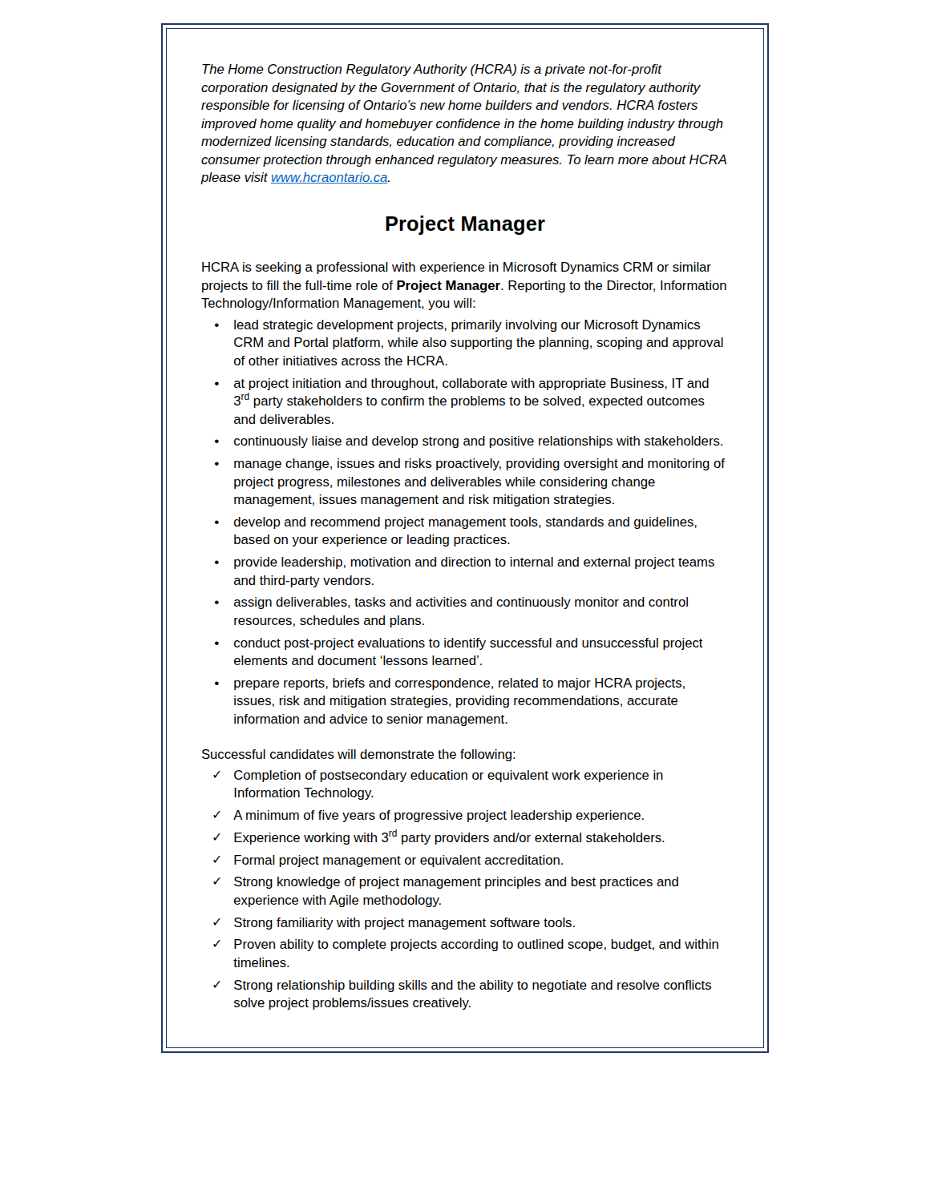The Home Construction Regulatory Authority (HCRA) is a private not-for-profit corporation designated by the Government of Ontario, that is the regulatory authority responsible for licensing of Ontario’s new home builders and vendors. HCRA fosters improved home quality and homebuyer confidence in the home building industry through modernized licensing standards, education and compliance, providing increased consumer protection through enhanced regulatory measures. To learn more about HCRA please visit www.hcraontario.ca.
Project Manager
HCRA is seeking a professional with experience in Microsoft Dynamics CRM or similar projects to fill the full-time role of Project Manager. Reporting to the Director, Information Technology/Information Management, you will:
lead strategic development projects, primarily involving our Microsoft Dynamics CRM and Portal platform, while also supporting the planning, scoping and approval of other initiatives across the HCRA.
at project initiation and throughout, collaborate with appropriate Business, IT and 3rd party stakeholders to confirm the problems to be solved, expected outcomes and deliverables.
continuously liaise and develop strong and positive relationships with stakeholders.
manage change, issues and risks proactively, providing oversight and monitoring of project progress, milestones and deliverables while considering change management, issues management and risk mitigation strategies.
develop and recommend project management tools, standards and guidelines, based on your experience or leading practices.
provide leadership, motivation and direction to internal and external project teams and third-party vendors.
assign deliverables, tasks and activities and continuously monitor and control resources, schedules and plans.
conduct post-project evaluations to identify successful and unsuccessful project elements and document ‘lessons learned’.
prepare reports, briefs and correspondence, related to major HCRA projects, issues, risk and mitigation strategies, providing recommendations, accurate information and advice to senior management.
Successful candidates will demonstrate the following:
Completion of postsecondary education or equivalent work experience in Information Technology.
A minimum of five years of progressive project leadership experience.
Experience working with 3rd party providers and/or external stakeholders.
Formal project management or equivalent accreditation.
Strong knowledge of project management principles and best practices and experience with Agile methodology.
Strong familiarity with project management software tools.
Proven ability to complete projects according to outlined scope, budget, and within timelines.
Strong relationship building skills and the ability to negotiate and resolve conflicts solve project problems/issues creatively.